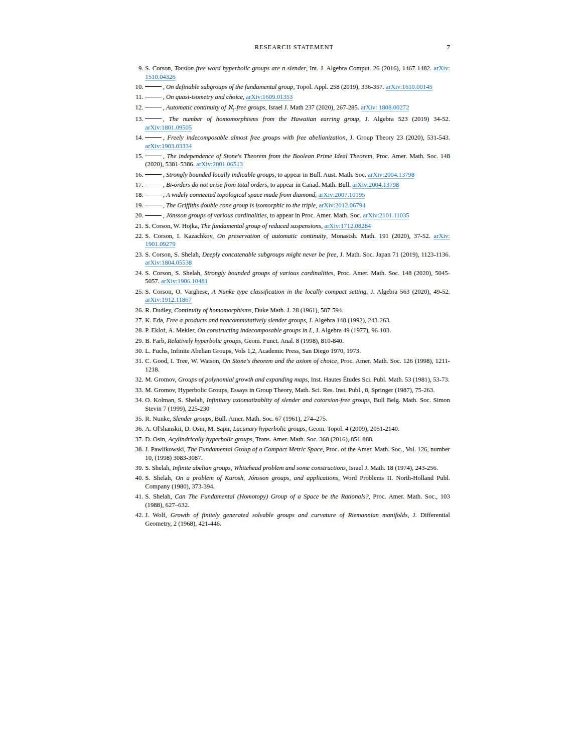RESEARCH STATEMENT
7
9. S. Corson, Torsion-free word hyperbolic groups are n-slender, Int. J. Algebra Comput. 26 (2016), 1467-1482. arXiv: 1510.04326
10. , On definable subgroups of the fundamental group, Topol. Appl. 258 (2019), 336-357. arXiv:1610.00145
11. , On quasi-isometry and choice, arXiv:1609.01353
12. , Automatic continuity of ℵ1-free groups, Israel J. Math 237 (2020), 267-285. arXiv: 1808.00272
13. , The number of homomorphisms from the Hawaiian earring group, J. Algebra 523 (2019) 34-52. arXiv:1801.09505
14. , Freely indecomposable almost free groups with free abelianization, J. Group Theory 23 (2020), 531-543. arXiv:1903.03334
15. , The independence of Stone's Theorem from the Boolean Prime Ideal Theorem, Proc. Amer. Math. Soc. 148 (2020), 5381-5386. arXiv:2001.06513
16. , Strongly bounded locally indicable groups, to appear in Bull. Aust. Math. Soc. arXiv:2004.13798
17. , Bi-orders do not arise from total orders, to appear in Canad. Math. Bull. arXiv:2004.13798
18. , A widely connected topological space made from diamond, arXiv:2007.10195
19. , The Griffiths double cone group is isomorphic to the triple, arXiv:2012.06794
20. , Jónsson groups of various cardinalities, to appear in Proc. Amer. Math. Soc. arXiv:2101.11035
21. S. Corson, W. Hojka, The fundamental group of reduced suspensions, arXiv:1712.08284
22. S. Corson, I. Kazachkov, On preservation of automatic continuity, Monastsh. Math. 191 (2020), 37-52. arXiv: 1901.09279
23. S. Corson, S. Shelah, Deeply concatenable subgroups might never be free, J. Math. Soc. Japan 71 (2019), 1123-1136. arXiv:1804.05538
24. S. Corson, S. Shelah, Strongly bounded groups of various cardinalities, Proc. Amer. Math. Soc. 148 (2020), 5045-5057. arXiv:1906.10481
25. S. Corson, O. Varghese, A Nunke type classification in the locally compact setting, J. Algebra 563 (2020), 49-52. arXiv:1912.11867
26. R. Dudley, Continuity of homomorphisms, Duke Math. J. 28 (1961), 587-594.
27. K. Eda, Free σ-products and noncommutatively slender groups, J. Algebra 148 (1992), 243-263.
28. P. Eklof, A. Mekler, On constructing indecomposable groups in L, J. Algebra 49 (1977), 96-103.
29. B. Farb, Relatively hyperbolic groups, Geom. Funct. Anal. 8 (1998), 810-840.
30. L. Fuchs, Infinite Abelian Groups, Vols 1,2, Academic Press, San Diego 1970, 1973.
31. C. Good, I. Tree, W. Watson, On Stone's theorem and the axiom of choice, Proc. Amer. Math. Soc. 126 (1998), 1211-1218.
32. M. Gromov, Groups of polynomial growth and expanding maps, Inst. Hautes Études Sci. Publ. Math. 53 (1981), 53-73.
33. M. Gromov, Hyperbolic Groups, Essays in Group Theory, Math. Sci. Res. Inst. Publ., 8, Springer (1987), 75-263.
34. O. Kolman, S. Shelah, Infinitary axiomatizablity of slender and cotorsion-free groups, Bull Belg. Math. Soc. Simon Stevin 7 (1999), 225-230
35. R. Nunke, Slender groups, Bull. Amer. Math. Soc. 67 (1961), 274–275.
36. A. Ol'shanskii, D. Osin, M. Sapir, Lacunary hyperbolic groups, Geom. Topol. 4 (2009), 2051-2140.
37. D. Osin, Acylindrically hyperbolic groups, Trans. Amer. Math. Soc. 368 (2016), 851-888.
38. J. Pawlikowski, The Fundamental Group of a Compact Metric Space, Proc. of the Amer. Math. Soc., Vol. 126, number 10, (1998) 3083-3087.
39. S. Shelah, Infinite abelian groups, Whitehead problem and some constructions, Israel J. Math. 18 (1974), 243-256.
40. S. Shelah, On a problem of Kurosh, Jónsson groups, and applications, Word Problems II. North-Holland Publ. Company (1980), 373-394.
41. S. Shelah, Can The Fundamental (Homotopy) Group of a Space be the Rationals?, Proc. Amer. Math. Soc., 103 (1988), 627–632.
42. J. Wolf, Growth of finitely generated solvable groups and curvature of Riemannian manifolds, J. Differential Geometry, 2 (1968), 421-446.